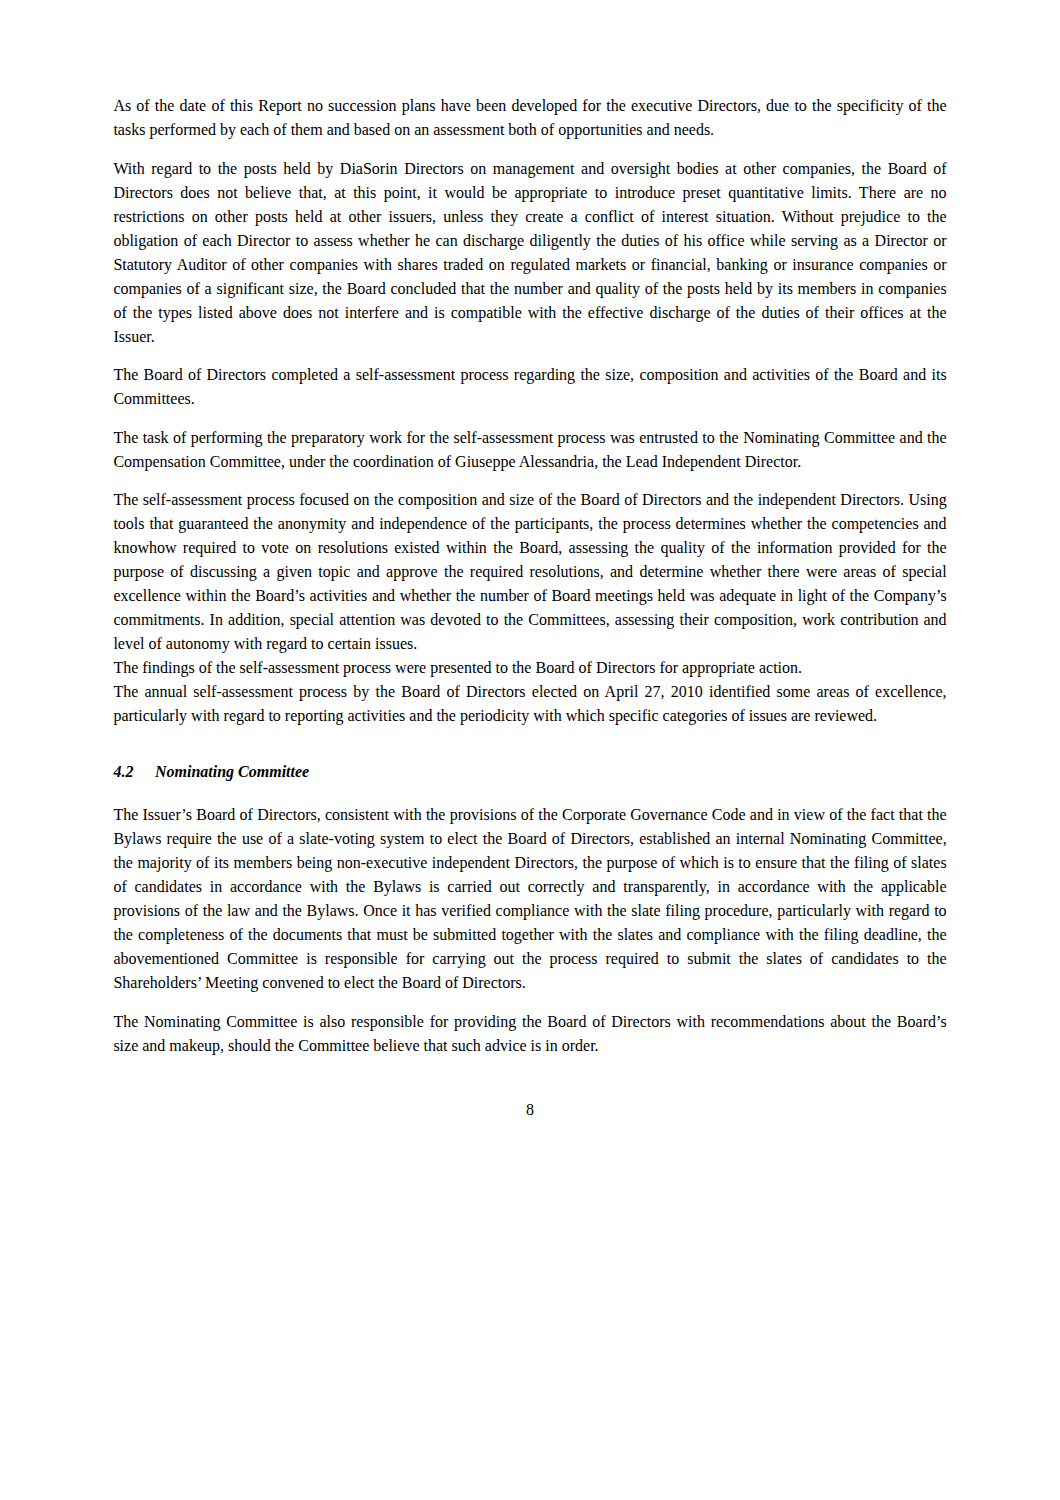As of the date of this Report no succession plans have been developed for the executive Directors, due to the specificity of the tasks performed by each of them and based on an assessment both of opportunities and needs.
With regard to the posts held by DiaSorin Directors on management and oversight bodies at other companies, the Board of Directors does not believe that, at this point, it would be appropriate to introduce preset quantitative limits. There are no restrictions on other posts held at other issuers, unless they create a conflict of interest situation. Without prejudice to the obligation of each Director to assess whether he can discharge diligently the duties of his office while serving as a Director or Statutory Auditor of other companies with shares traded on regulated markets or financial, banking or insurance companies or companies of a significant size, the Board concluded that the number and quality of the posts held by its members in companies of the types listed above does not interfere and is compatible with the effective discharge of the duties of their offices at the Issuer.
The Board of Directors completed a self-assessment process regarding the size, composition and activities of the Board and its Committees.
The task of performing the preparatory work for the self-assessment process was entrusted to the Nominating Committee and the Compensation Committee, under the coordination of Giuseppe Alessandria, the Lead Independent Director.
The self-assessment process focused on the composition and size of the Board of Directors and the independent Directors. Using tools that guaranteed the anonymity and independence of the participants, the process determines whether the competencies and knowhow required to vote on resolutions existed within the Board, assessing the quality of the information provided for the purpose of discussing a given topic and approve the required resolutions, and determine whether there were areas of special excellence within the Board’s activities and whether the number of Board meetings held was adequate in light of the Company’s commitments. In addition, special attention was devoted to the Committees, assessing their composition, work contribution and level of autonomy with regard to certain issues.
The findings of the self-assessment process were presented to the Board of Directors for appropriate action.
The annual self-assessment process by the Board of Directors elected on April 27, 2010 identified some areas of excellence, particularly with regard to reporting activities and the periodicity with which specific categories of issues are reviewed.
4.2 Nominating Committee
The Issuer’s Board of Directors, consistent with the provisions of the Corporate Governance Code and in view of the fact that the Bylaws require the use of a slate-voting system to elect the Board of Directors, established an internal Nominating Committee, the majority of its members being non-executive independent Directors, the purpose of which is to ensure that the filing of slates of candidates in accordance with the Bylaws is carried out correctly and transparently, in accordance with the applicable provisions of the law and the Bylaws. Once it has verified compliance with the slate filing procedure, particularly with regard to the completeness of the documents that must be submitted together with the slates and compliance with the filing deadline, the abovementioned Committee is responsible for carrying out the process required to submit the slates of candidates to the Shareholders’ Meeting convened to elect the Board of Directors.
The Nominating Committee is also responsible for providing the Board of Directors with recommendations about the Board’s size and makeup, should the Committee believe that such advice is in order.
8